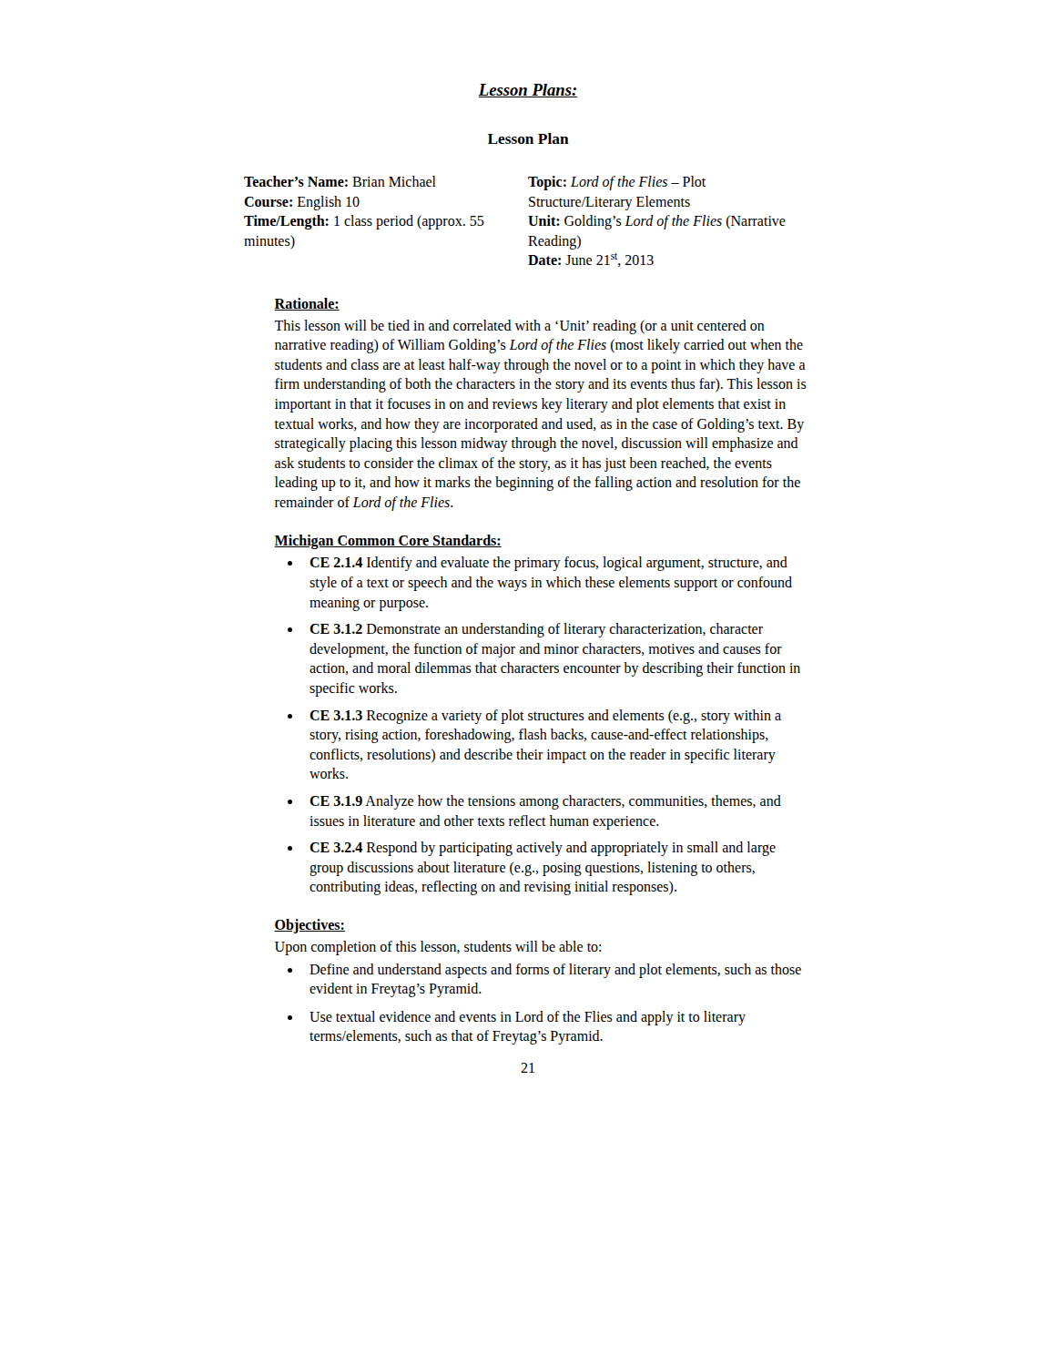Lesson Plans:
Lesson Plan
| Teacher’s Name: Brian Michael Course: English 10 Time/Length: 1 class period (approx. 55 minutes) | Topic: Lord of the Flies – Plot Structure/Literary Elements Unit: Golding’s Lord of the Flies (Narrative Reading) Date: June 21 st , 2013 |
Rationale:
This lesson will be tied in and correlated with a ‘Unit’ reading (or a unit centered on narrative reading) of William Golding’s Lord of the Flies (most likely carried out when the students and class are at least half-way through the novel or to a point in which they have a firm understanding of both the characters in the story and its events thus far). This lesson is important in that it focuses in on and reviews key literary and plot elements that exist in textual works, and how they are incorporated and used, as in the case of Golding’s text. By strategically placing this lesson midway through the novel, discussion will emphasize and ask students to consider the climax of the story, as it has just been reached, the events leading up to it, and how it marks the beginning of the falling action and resolution for the remainder of Lord of the Flies.
Michigan Common Core Standards:
CE 2.1.4 Identify and evaluate the primary focus, logical argument, structure, and style of a text or speech and the ways in which these elements support or confound meaning or purpose.
CE 3.1.2 Demonstrate an understanding of literary characterization, character development, the function of major and minor characters, motives and causes for action, and moral dilemmas that characters encounter by describing their function in specific works.
CE 3.1.3 Recognize a variety of plot structures and elements (e.g., story within a story, rising action, foreshadowing, flash backs, cause-and-effect relationships, conflicts, resolutions) and describe their impact on the reader in specific literary works.
CE 3.1.9 Analyze how the tensions among characters, communities, themes, and issues in literature and other texts reflect human experience.
CE 3.2.4 Respond by participating actively and appropriately in small and large group discussions about literature (e.g., posing questions, listening to others, contributing ideas, reflecting on and revising initial responses).
Objectives:
Upon completion of this lesson, students will be able to:
Define and understand aspects and forms of literary and plot elements, such as those evident in Freytag’s Pyramid.
Use textual evidence and events in Lord of the Flies and apply it to literary terms/elements, such as that of Freytag’s Pyramid.
21